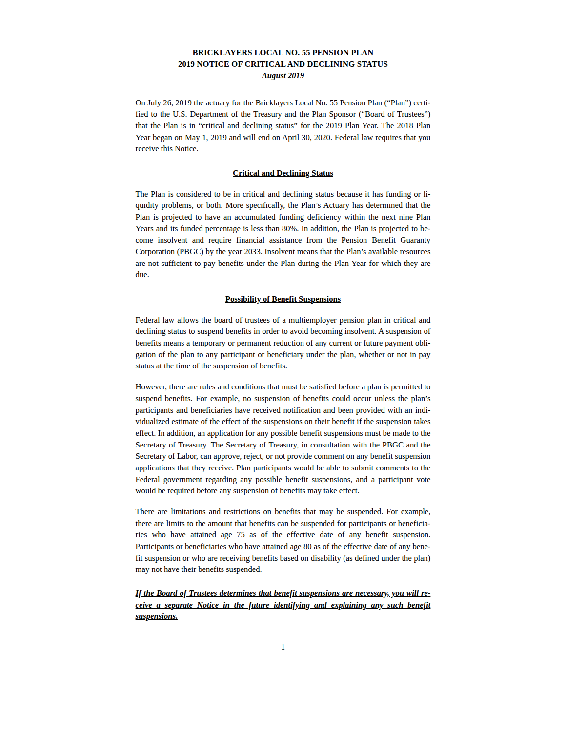Bricklayers Local No. 55 Pension Plan
2019 Notice of Critical and Declining Status
August 2019
On July 26, 2019 the actuary for the Bricklayers Local No. 55 Pension Plan (“Plan”) certified to the U.S. Department of the Treasury and the Plan Sponsor (“Board of Trustees”) that the Plan is in “critical and declining status” for the 2019 Plan Year. The 2018 Plan Year began on May 1, 2019 and will end on April 30, 2020. Federal law requires that you receive this Notice.
Critical and Declining Status
The Plan is considered to be in critical and declining status because it has funding or liquidity problems, or both. More specifically, the Plan’s Actuary has determined that the Plan is projected to have an accumulated funding deficiency within the next nine Plan Years and its funded percentage is less than 80%. In addition, the Plan is projected to become insolvent and require financial assistance from the Pension Benefit Guaranty Corporation (PBGC) by the year 2033. Insolvent means that the Plan’s available resources are not sufficient to pay benefits under the Plan during the Plan Year for which they are due.
Possibility of Benefit Suspensions
Federal law allows the board of trustees of a multiemployer pension plan in critical and declining status to suspend benefits in order to avoid becoming insolvent. A suspension of benefits means a temporary or permanent reduction of any current or future payment obligation of the plan to any participant or beneficiary under the plan, whether or not in pay status at the time of the suspension of benefits.
However, there are rules and conditions that must be satisfied before a plan is permitted to suspend benefits. For example, no suspension of benefits could occur unless the plan’s participants and beneficiaries have received notification and been provided with an individualized estimate of the effect of the suspensions on their benefit if the suspension takes effect. In addition, an application for any possible benefit suspensions must be made to the Secretary of Treasury. The Secretary of Treasury, in consultation with the PBGC and the Secretary of Labor, can approve, reject, or not provide comment on any benefit suspension applications that they receive. Plan participants would be able to submit comments to the Federal government regarding any possible benefit suspensions, and a participant vote would be required before any suspension of benefits may take effect.
There are limitations and restrictions on benefits that may be suspended. For example, there are limits to the amount that benefits can be suspended for participants or beneficiaries who have attained age 75 as of the effective date of any benefit suspension. Participants or beneficiaries who have attained age 80 as of the effective date of any benefit suspension or who are receiving benefits based on disability (as defined under the plan) may not have their benefits suspended.
If the Board of Trustees determines that benefit suspensions are necessary, you will receive a separate Notice in the future identifying and explaining any such benefit suspensions.
1